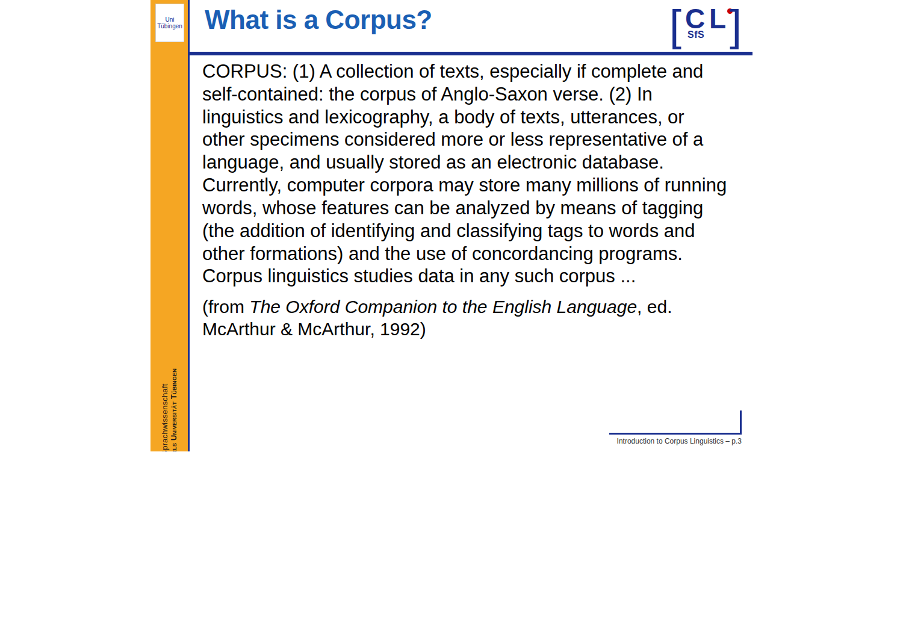Uni
Tübingen
Seminar für Sprachwissenschaft Eberhard Karls Universität Tübingen
What is a Corpus?
[ C L SfS ]
CORPUS: (1) A collection of texts, especially if complete and self-contained: the corpus of Anglo-Saxon verse. (2) In linguistics and lexicography, a body of texts, utterances, or other specimens considered more or less representative of a language, and usually stored as an electronic database. Currently, computer corpora may store many millions of running words, whose features can be analyzed by means of tagging (the addition of identifying and classifying tags to words and other formations) and the use of concordancing programs. Corpus linguistics studies data in any such corpus ...
(from The Oxford Companion to the English Language, ed. McArthur & McArthur, 1992)
Introduction to Corpus Linguistics – p.3